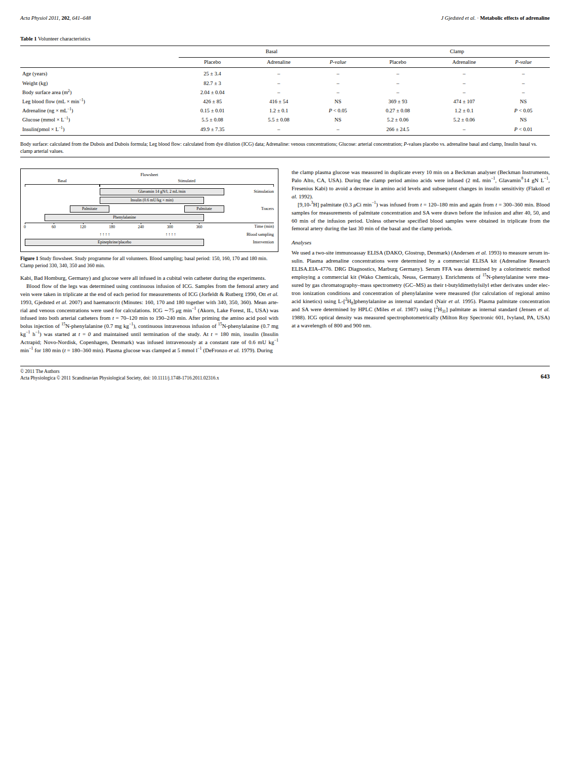Acta Physiol 2011, 202, 641–648
J Gjedsted et al. · Metabolic effects of adrenaline
Table 1 Volunteer characteristics
| | Basal | Clamp |
| --- | --- | --- |
| | Placebo | Adrenaline | P-value | Placebo | Adrenaline | P-value |
| Age (years) | 25 ± 3.4 | – | – | – | – | – |
| Weight (kg) | 82.7 ± 3 | – | – | – | – | – |
| Body surface area (m 2 ) | 2.04 ± 0.04 | – | – | – | – | – |
| Leg blood flow (mL × min −1 ) | 426 ± 85 | 416 ± 54 | NS | 369 ± 93 | 474 ± 107 | NS |
| Adrenaline (ng × mL −1 ) | 0.15 ± 0.01 | 1.2 ± 0.1 | P < 0.05 | 0.27 ± 0.08 | 1.2 ± 0.1 | P < 0.05 |
| Glucose (mmol × L −1 ) | 5.5 ± 0.08 | 5.5 ± 0.08 | NS | 5.2 ± 0.06 | 5.2 ± 0.06 | NS |
| Insulin(pmol × L −1 ) | 49.9 ± 7.35 | – | – | 266 ± 24.5 | – | P < 0.01 |
Body surface: calculated from the Dubois and Dubois formula; Leg blood flow: calculated from dye dilution (ICG) data; Adrenaline: venous concentrations; Glucose: arterial concentration; P-values placebo vs. adrenaline basal and clamp, Insulin basal vs. clamp arterial values.
Flowsheet
Basal
Stimulated
Glavamin 14 gN/l, 2 mL/min
Stimulation
Insulin (0.6 mU/kg × min)
Palmitate
Palmitate
Tracers
Phenylalanine
0
60
120
180
240
300
360
Time (min)
↑↑↑↑
↑↑↑↑
Blood sampling
Epinephrine/placebo
Intervention
Figure 1 Study flowsheet. Study programme for all volunteers. Blood sampling; basal period: 150, 160, 170 and 180 min. Clamp period 330, 340, 350 and 360 min.
Kabi, Bad Homburg, Germany) and glucose were all infused in a cubital vein catheter during the experiments.
Blood flow of the legs was determined using continuous infusion of ICG. Samples from the femoral artery and vein were taken in triplicate at the end of each period for measurements of ICG (Jorfeldt & Rutberg 1990, Ott et al. 1993, Gjedsted et al. 2007) and haematocrit (Minutes: 160, 170 and 180 together with 340, 350, 360). Mean arterial and venous concentrations were used for calculations. ICG ∼75 μg min−1 (Akorn, Lake Forest, IL, USA) was infused into both arterial catheters from t = 70–120 min to 190–240 min. After priming the amino acid pool with bolus injection of 15N-phenylalanine (0.7 mg kg−1), continuous intravenous infusion of 15N-phenylalanine (0.7 mg kg−1 h−1) was started at t = 0 and maintained until termination of the study. At t = 180 min, insulin (Insulin Actrapid; Novo-Nordisk, Copenhagen, Denmark) was infused intravenously at a constant rate of 0.6 mU kg−1 min−1 for 180 min (t = 180–360 min). Plasma glucose was clamped at 5 mmol l−1 (DeFronzo et al. 1979). During
the clamp plasma glucose was measured in duplicate every 10 min on a Beckman analyser (Beckman Instruments, Palo Alto, CA, USA). During the clamp period amino acids were infused (2 mL min−1, Glavamin®14 gN L−1, Fresenius Kabi) to avoid a decrease in amino acid levels and subsequent changes in insulin sensitivity (Flakoll et al. 1992).
[9,10-3H] palmitate (0.3 μ Ci min−1) was infused from t = 120–180 min and again from t = 300–360 min. Blood samples for measurements of palmitate concentration and SA were drawn before the infusion and after 40, 50, and 60 min of the infusion period. Unless otherwise specified blood samples were obtained in triplicate from the femoral artery during the last 30 min of the basal and the clamp periods.
Analyses
We used a two-site immunoassay ELISA (DAKO, Glostrup, Denmark) (Andersen et al. 1993) to measure serum insulin. Plasma adrenaline concentrations were determined by a commercial ELISA kit (Adrenaline Research ELISA.EIA-4776. DRG Diagnostics, Marburg Germany). Serum FFA was determined by a colorimetric method employing a commercial kit (Wako Chemicals, Neuss, Germany). Enrichments of 15N-phenylalanine were measured by gas chromatography–mass spectrometry (GC–MS) as their t-butyldimethylsilyl ether derivates under electron ionization conditions and concentration of phenylalanine were measured (for calculation of regional amino acid kinetics) using L-[2H8]phenylalanine as internal standard (Nair et al. 1995). Plasma palmitate concentration and SA were determined by HPLC (Miles et al. 1987) using [2H31] palmitate as internal standard (Jensen et al. 1988). ICG optical density was measured spectrophotometrically (Milton Roy Spectronic 601, Ivyland, PA, USA) at a wavelength of 800 and 900 nm.
© 2011 The Authors
Acta Physiologica © 2011 Scandinavian Physiological Society, doi: 10.1111/j.1748-1716.2011.02316.x
643